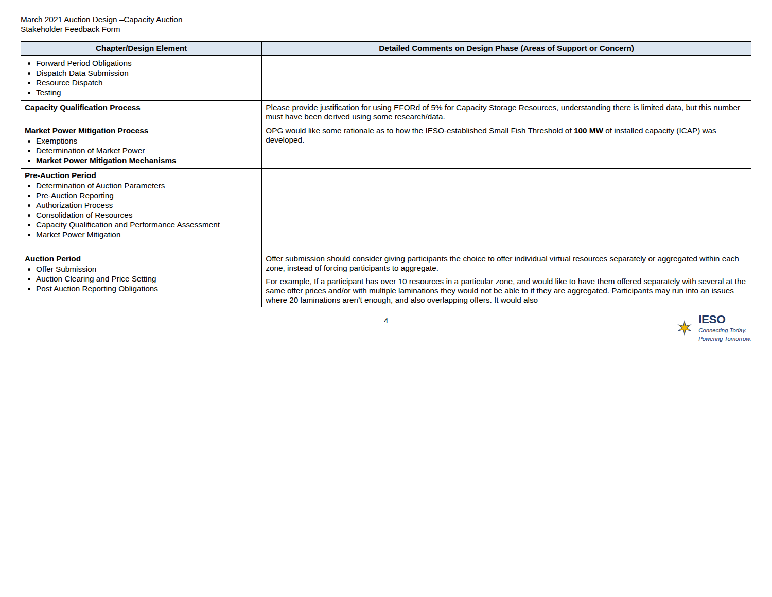March 2021 Auction Design –Capacity Auction
Stakeholder Feedback Form
| Chapter/Design Element | Detailed Comments on Design Phase (Areas of Support or Concern) |
| --- | --- |
| Forward Period Obligations Dispatch Data Submission Resource Dispatch Testing | |
| Capacity Qualification Process | Please provide justification for using EFORd of 5% for Capacity Storage Resources, understanding there is limited data, but this number must have been derived using some research/data. |
| Market Power Mitigation Process Exemptions Determination of Market Power Market Power Mitigation Mechanisms | OPG would like some rationale as to how the IESO-established Small Fish Threshold of 100 MW of installed capacity (ICAP) was developed. |
| Pre-Auction Period Determination of Auction Parameters Pre-Auction Reporting Authorization Process Consolidation of Resources Capacity Qualification and Performance Assessment Market Power Mitigation | |
| Auction Period Offer Submission Auction Clearing and Price Setting Post Auction Reporting Obligations | Offer submission should consider giving participants the choice to offer individual virtual resources separately or aggregated within each zone, instead of forcing participants to aggregate. For example, If a participant has over 10 resources in a particular zone, and would like to have them offered separately with several at the same offer prices and/or with multiple laminations they would not be able to if they are aggregated. Participants may run into an issues where 20 laminations aren’t enough, and also overlapping offers. It would also |
4
IESO
Connecting Today.
Powering Tomorrow.